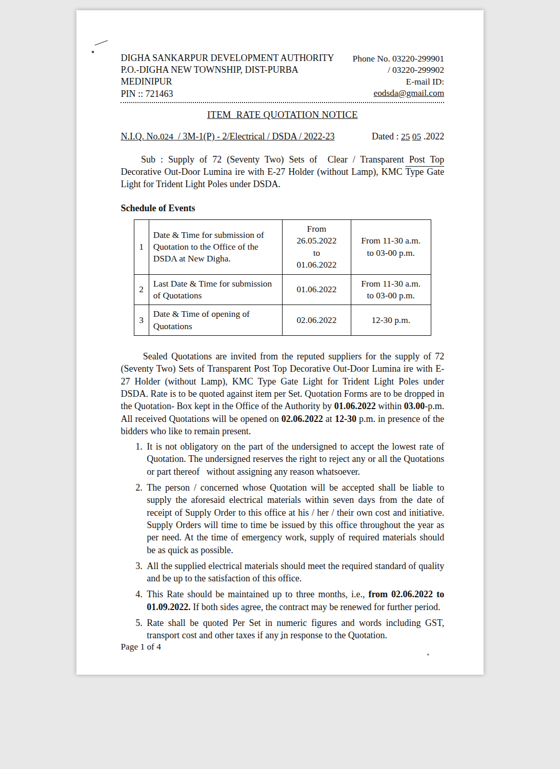—
•
DIGHA SANKARPUR DEVELOPMENT AUTHORITY
P.O.-DIGHA NEW TOWNSHIP, DIST-PURBA MEDINIPUR
PIN :: 721463
Phone No. 03220-299901
/ 03220-299902
E-mail ID: eodsda@gmail.com
ITEM RATE QUOTATION NOTICE
N.I.Q. No.024 / 3M-1(P) - 2/Electrical / DSDA / 2022-23
Dated : 25 05 .2022
Sub : Supply of 72 (Seventy Two) Sets of Clear / Transparent Post Top Decorative Out-Door Lumina ire with E-27 Holder (without Lamp), KMC Type Gate Light for Trident Light Poles under DSDA.
Schedule of Events
| 1 | Date & Time for submission of Quotation to the Office of the DSDA at New Digha. | From 26.05.2022 to 01.06.2022 | From 11-30 a.m. to 03-00 p.m. |
| 2 | Last Date & Time for submission of Quotations | 01.06.2022 | From 11-30 a.m. to 03-00 p.m. |
| 3 | Date & Time of opening of Quotations | 02.06.2022 | 12-30 p.m. |
Sealed Quotations are invited from the reputed suppliers for the supply of 72 (Seventy Two) Sets of Transparent Post Top Decorative Out-Door Lumina ire with E-27 Holder (without Lamp), KMC Type Gate Light for Trident Light Poles under DSDA. Rate is to be quoted against item per Set. Quotation Forms are to be dropped in the Quotation- Box kept in the Office of the Authority by 01.06.2022 within 03.00-p.m. All received Quotations will be opened on 02.06.2022 at 12-30 p.m. in presence of the bidders who like to remain present.
It is not obligatory on the part of the undersigned to accept the lowest rate of Quotation. The undersigned reserves the right to reject any or all the Quotations or part thereof without assigning any reason whatsoever.
The person / concerned whose Quotation will be accepted shall be liable to supply the aforesaid electrical materials within seven days from the date of receipt of Supply Order to this office at his / her / their own cost and initiative. Supply Orders will time to time be issued by this office throughout the year as per need. At the time of emergency work, supply of required materials should be as quick as possible.
All the supplied electrical materials should meet the required standard of quality and be up to the satisfaction of this office.
This Rate should be maintained up to three months, i.e., from 02.06.2022 to 01.09.2022. If both sides agree, the contract may be renewed for further period.
Rate shall be quoted Per Set in numeric figures and words including GST, transport cost and other taxes if any in response to the Quotation.
Page 1 of 4
•
•